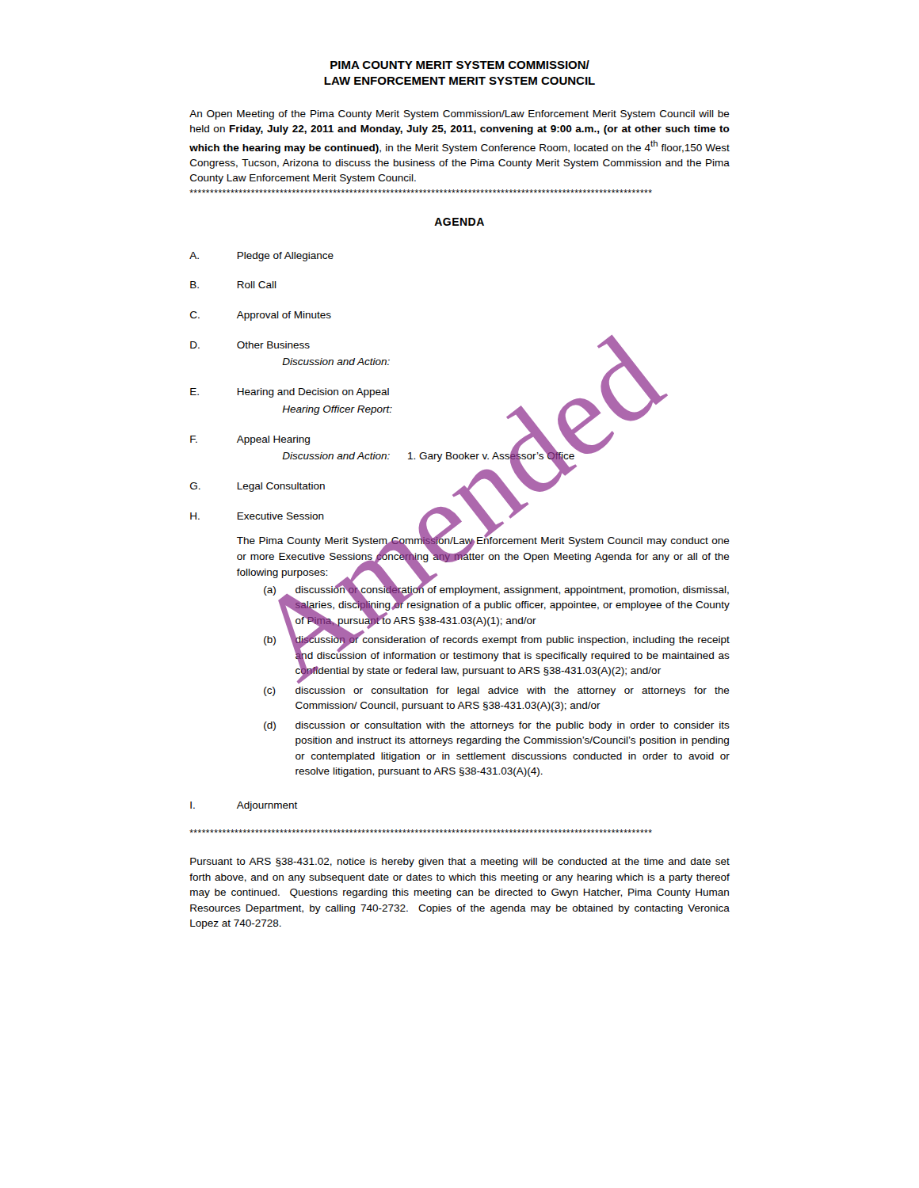Amended
PIMA COUNTY MERIT SYSTEM COMMISSION/
LAW ENFORCEMENT MERIT SYSTEM COUNCIL
An Open Meeting of the Pima County Merit System Commission/Law Enforcement Merit System Council will be held on Friday, July 22, 2011 and Monday, July 25, 2011, convening at 9:00 a.m., (or at other such time to which the hearing may be continued), in the Merit System Conference Room, located on the 4th floor,150 West Congress, Tucson, Arizona to discuss the business of the Pima County Merit System Commission and the Pima County Law Enforcement Merit System Council.
*****************************************************************************************************************
AGENDA
| A. | Pledge of Allegiance |
| B. | Roll Call |
| C. | Approval of Minutes |
| D. | Other Business Discussion and Action: |
| E. | Hearing and Decision on Appeal Hearing Officer Report: |
| F. | Appeal Hearing Discussion and Action: 1. Gary Booker v. Assessor’s Office |
| G. | Legal Consultation |
| H. | Executive Session The Pima County Merit System Commission/Law Enforcement Merit System Council may conduct one or more Executive Sessions concerning any matter on the Open Meeting Agenda for any or all of the following purposes: (a) discussion or consideration of employment, assignment, appointment, promotion, dismissal, salaries, disciplining or resignation of a public officer, appointee, or employee of the County of Pima, pursuant to ARS §38-431.03(A)(1); and/or (b) discussion or consideration of records exempt from public inspection, including the receipt and discussion of information or testimony that is specifically required to be maintained as confidential by state or federal law, pursuant to ARS §38-431.03(A)(2); and/or (c) discussion or consultation for legal advice with the attorney or attorneys for the Commission/ Council, pursuant to ARS §38-431.03(A)(3); and/or (d) discussion or consultation with the attorneys for the public body in order to consider its position and instruct its attorneys regarding the Commission’s/Council’s position in pending or contemplated litigation or in settlement discussions conducted in order to avoid or resolve litigation, pursuant to ARS §38-431.03(A)(4). |
| I. | Adjournment |
*****************************************************************************************************************
Pursuant to ARS §38-431.02, notice is hereby given that a meeting will be conducted at the time and date set forth above, and on any subsequent date or dates to which this meeting or any hearing which is a party thereof may be continued. Questions regarding this meeting can be directed to Gwyn Hatcher, Pima County Human Resources Department, by calling 740-2732. Copies of the agenda may be obtained by contacting Veronica Lopez at 740-2728.